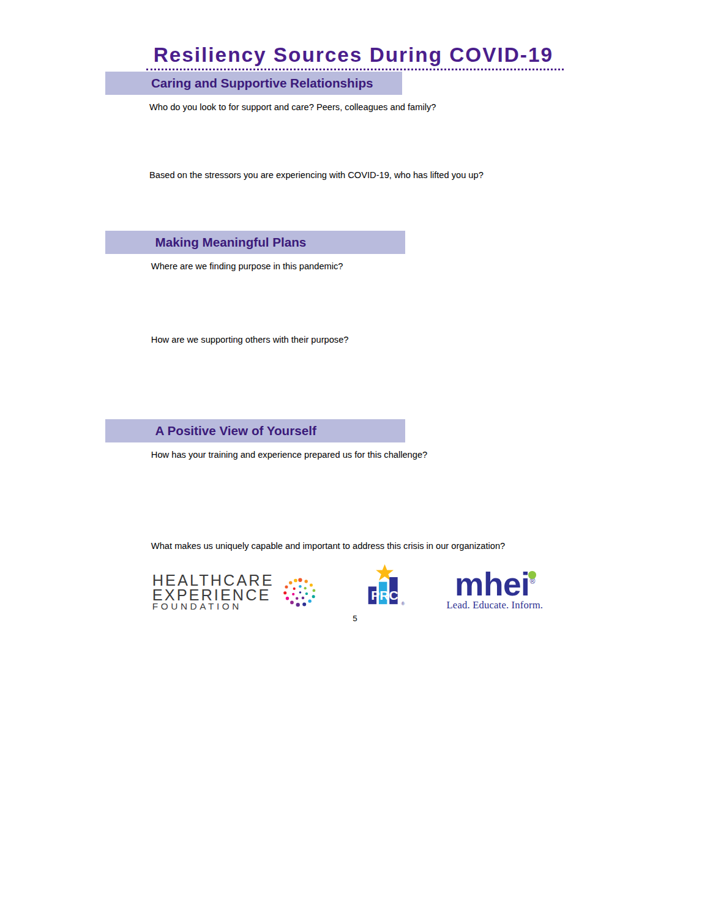Resiliency Sources During COVID-19
Caring and Supportive Relationships
Who do you look to for support and care? Peers, colleagues and family?
Based on the stressors you are experiencing with COVID-19, who has lifted you up?
Making Meaningful Plans
Where are we finding purpose in this pandemic?
How are we supporting others with their purpose?
A Positive View of Yourself
How has your training and experience prepared us for this challenge?
What makes us uniquely capable and important to address this crisis in our organization?
HEALTHCARE
EXPERIENCE
FOUNDATION
PRC ®
mhei ®
Lead. Educate. Inform.
5